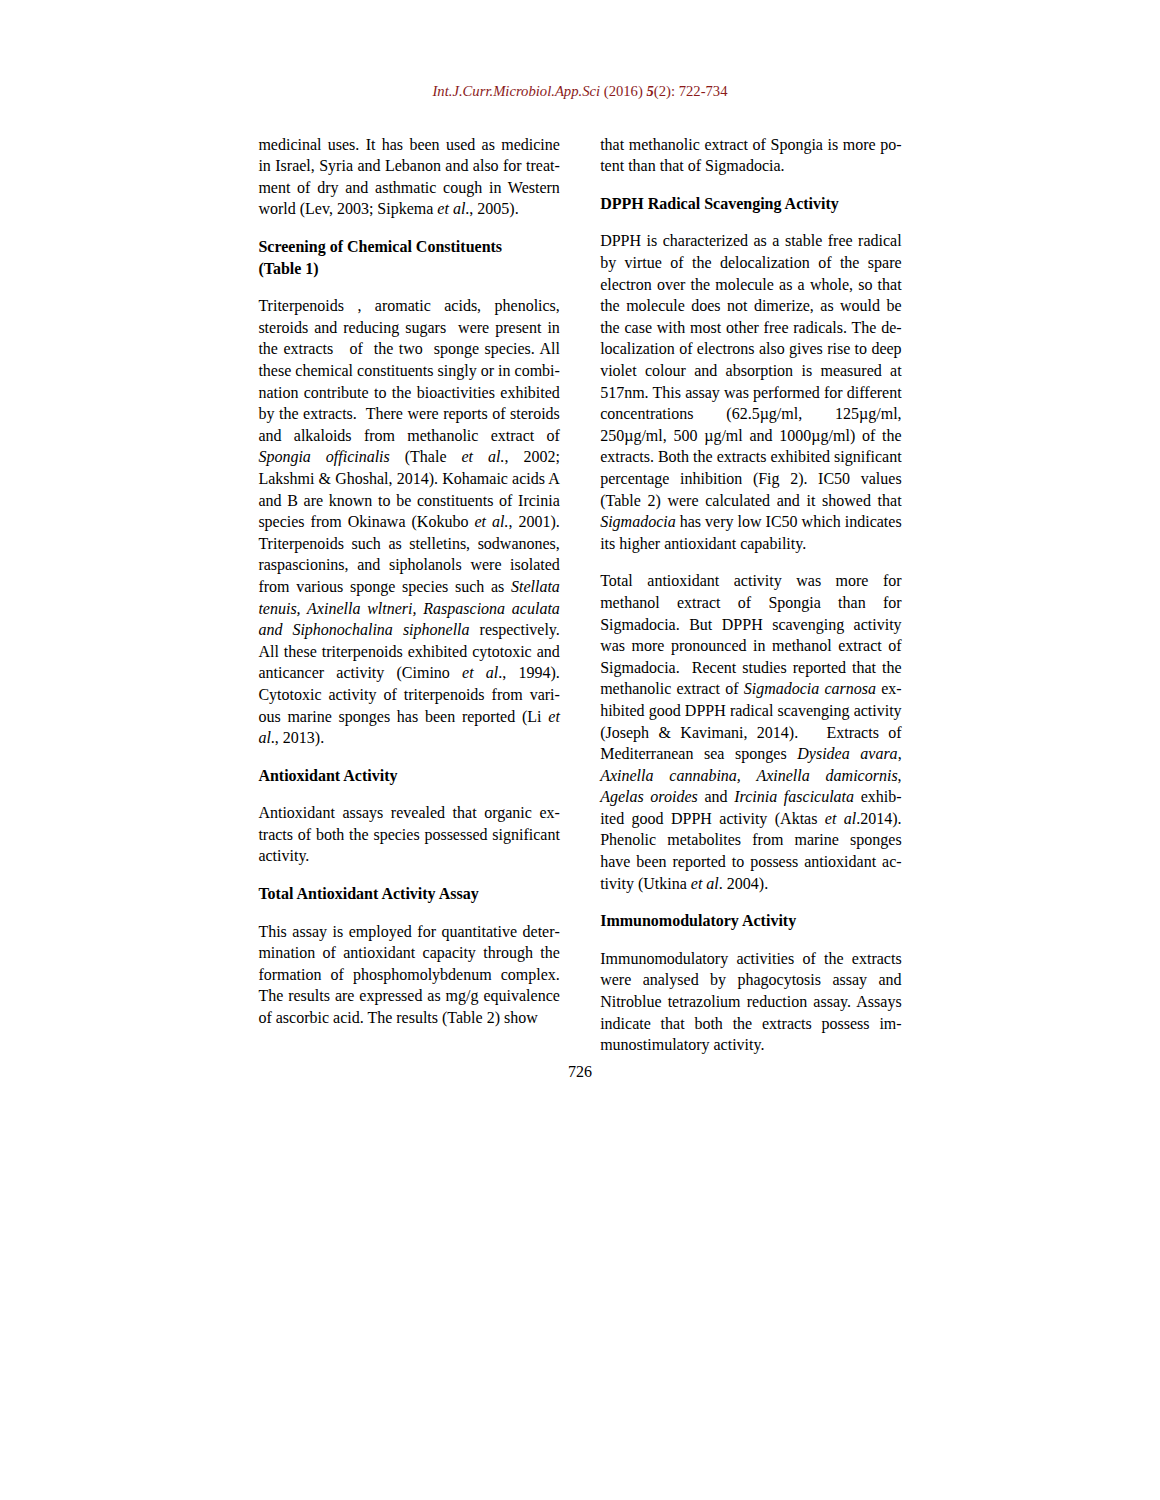Int.J.Curr.Microbiol.App.Sci (2016) 5(2): 722-734
medicinal uses. It has been used as medicine in Israel, Syria and Lebanon and also for treatment of dry and asthmatic cough in Western world (Lev, 2003; Sipkema et al., 2005).
Screening of Chemical Constituents
(Table 1)
Triterpenoids , aromatic acids, phenolics, steroids and reducing sugars were present in the extracts of the two sponge species. All these chemical constituents singly or in combination contribute to the bioactivities exhibited by the extracts. There were reports of steroids and alkaloids from methanolic extract of Spongia officinalis (Thale et al., 2002; Lakshmi & Ghoshal, 2014). Kohamaic acids A and B are known to be constituents of Ircinia species from Okinawa (Kokubo et al., 2001). Triterpenoids such as stelletins, sodwanones, raspascionins, and sipholanols were isolated from various sponge species such as Stellata tenuis, Axinella wltneri, Raspasciona aculata and Siphonochalina siphonella respectively. All these triterpenoids exhibited cytotoxic and anticancer activity (Cimino et al., 1994). Cytotoxic activity of triterpenoids from various marine sponges has been reported (Li et al., 2013).
Antioxidant Activity
Antioxidant assays revealed that organic extracts of both the species possessed significant activity.
Total Antioxidant Activity Assay
This assay is employed for quantitative determination of antioxidant capacity through the formation of phosphomolybdenum complex. The results are expressed as mg/g equivalence of ascorbic acid. The results (Table 2) show
that methanolic extract of Spongia is more potent than that of Sigmadocia.
DPPH Radical Scavenging Activity
DPPH is characterized as a stable free radical by virtue of the delocalization of the spare electron over the molecule as a whole, so that the molecule does not dimerize, as would be the case with most other free radicals. The delocalization of electrons also gives rise to deep violet colour and absorption is measured at 517nm. This assay was performed for different concentrations (62.5µg/ml, 125µg/ml, 250µg/ml, 500 µg/ml and 1000µg/ml) of the extracts. Both the extracts exhibited significant percentage inhibition (Fig 2). IC50 values (Table 2) were calculated and it showed that Sigmadocia has very low IC50 which indicates its higher antioxidant capability.
Total antioxidant activity was more for methanol extract of Spongia than for Sigmadocia. But DPPH scavenging activity was more pronounced in methanol extract of Sigmadocia. Recent studies reported that the methanolic extract of Sigmadocia carnosa exhibited good DPPH radical scavenging activity (Joseph & Kavimani, 2014). Extracts of Mediterranean sea sponges Dysidea avara, Axinella cannabina, Axinella damicornis, Agelas oroides and Ircinia fasciculata exhibited good DPPH activity (Aktas et al.2014). Phenolic metabolites from marine sponges have been reported to possess antioxidant activity (Utkina et al. 2004).
Immunomodulatory Activity
Immunomodulatory activities of the extracts were analysed by phagocytosis assay and Nitroblue tetrazolium reduction assay. Assays indicate that both the extracts possess immunostimulatory activity.
726